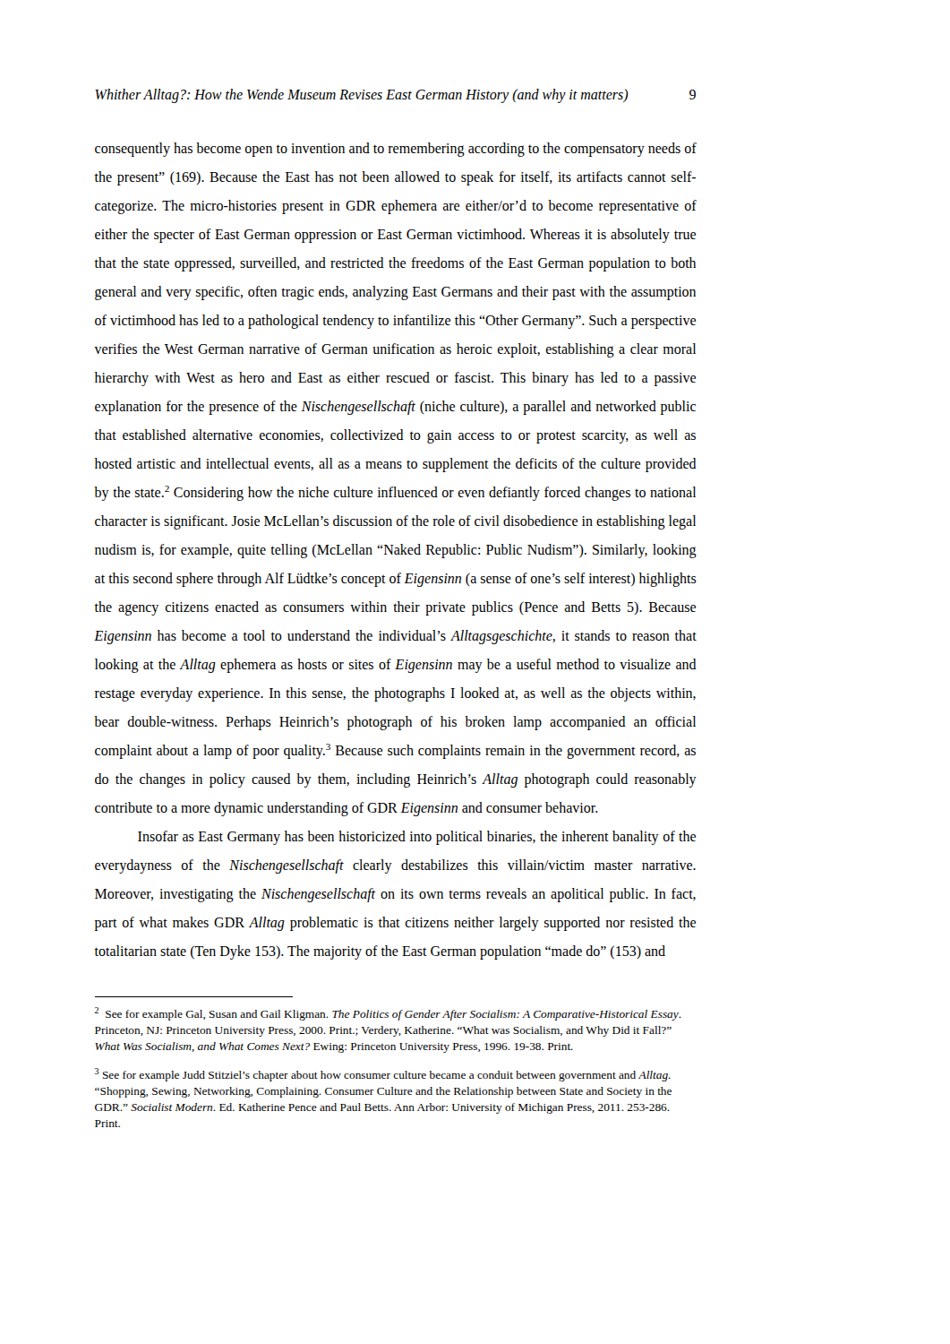Whither Alltag?: How the Wende Museum Revises East German History (and why it matters) 9
consequently has become open to invention and to remembering according to the compensatory needs of the present” (169). Because the East has not been allowed to speak for itself, its artifacts cannot self-categorize. The micro-histories present in GDR ephemera are either/or’d to become representative of either the specter of East German oppression or East German victimhood. Whereas it is absolutely true that the state oppressed, surveilled, and restricted the freedoms of the East German population to both general and very specific, often tragic ends, analyzing East Germans and their past with the assumption of victimhood has led to a pathological tendency to infantilize this “Other Germany”. Such a perspective verifies the West German narrative of German unification as heroic exploit, establishing a clear moral hierarchy with West as hero and East as either rescued or fascist. This binary has led to a passive explanation for the presence of the Nischengesellschaft (niche culture), a parallel and networked public that established alternative economies, collectivized to gain access to or protest scarcity, as well as hosted artistic and intellectual events, all as a means to supplement the deficits of the culture provided by the state.2 Considering how the niche culture influenced or even defiantly forced changes to national character is significant. Josie McLellan’s discussion of the role of civil disobedience in establishing legal nudism is, for example, quite telling (McLellan “Naked Republic: Public Nudism”). Similarly, looking at this second sphere through Alf Lüdtke’s concept of Eigensinn (a sense of one’s self interest) highlights the agency citizens enacted as consumers within their private publics (Pence and Betts 5). Because Eigensinn has become a tool to understand the individual’s Alltagsgeschichte, it stands to reason that looking at the Alltag ephemera as hosts or sites of Eigensinn may be a useful method to visualize and restage everyday experience. In this sense, the photographs I looked at, as well as the objects within, bear double-witness. Perhaps Heinrich’s photograph of his broken lamp accompanied an official complaint about a lamp of poor quality.3 Because such complaints remain in the government record, as do the changes in policy caused by them, including Heinrich’s Alltag photograph could reasonably contribute to a more dynamic understanding of GDR Eigensinn and consumer behavior.
Insofar as East Germany has been historicized into political binaries, the inherent banality of the everydayness of the Nischengesellschaft clearly destabilizes this villain/victim master narrative. Moreover, investigating the Nischengesellschaft on its own terms reveals an apolitical public. In fact, part of what makes GDR Alltag problematic is that citizens neither largely supported nor resisted the totalitarian state (Ten Dyke 153). The majority of the East German population “made do” (153) and
2 See for example Gal, Susan and Gail Kligman. The Politics of Gender After Socialism: A Comparative-Historical Essay. Princeton, NJ: Princeton University Press, 2000. Print.; Verdery, Katherine. “What was Socialism, and Why Did it Fall?” What Was Socialism, and What Comes Next? Ewing: Princeton University Press, 1996. 19-38. Print.
3 See for example Judd Stitziel’s chapter about how consumer culture became a conduit between government and Alltag. “Shopping, Sewing, Networking, Complaining. Consumer Culture and the Relationship between State and Society in the GDR.” Socialist Modern. Ed. Katherine Pence and Paul Betts. Ann Arbor: University of Michigan Press, 2011. 253-286. Print.